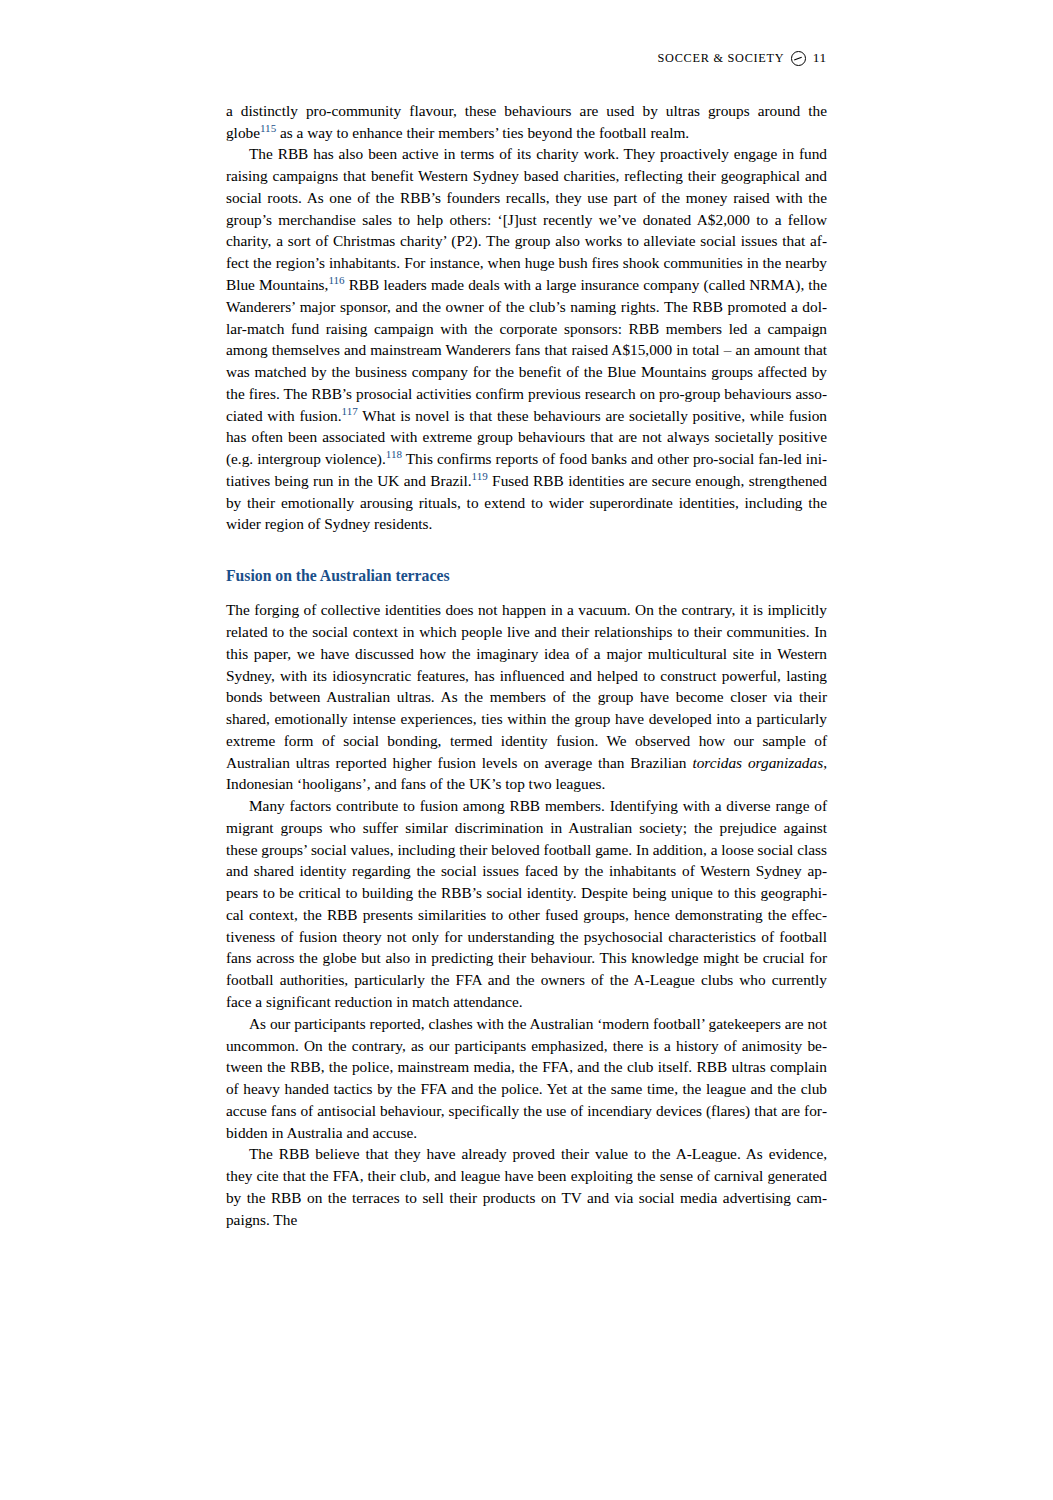Soccer & Society 11
a distinctly pro-community flavour, these behaviours are used by ultras groups around the globe115 as a way to enhance their members’ ties beyond the football realm.
The RBB has also been active in terms of its charity work. They proactively engage in fund raising campaigns that benefit Western Sydney based charities, reflecting their geographical and social roots. As one of the RBB’s founders recalls, they use part of the money raised with the group’s merchandise sales to help others: ‘[J]ust recently we’ve donated A$2,000 to a fellow charity, a sort of Christmas charity’ (P2). The group also works to alleviate social issues that affect the region’s inhabitants. For instance, when huge bush fires shook communities in the nearby Blue Mountains,116 RBB leaders made deals with a large insurance company (called NRMA), the Wanderers’ major sponsor, and the owner of the club’s naming rights. The RBB promoted a dollar-match fund raising campaign with the corporate sponsors: RBB members led a campaign among themselves and mainstream Wanderers fans that raised A$15,000 in total – an amount that was matched by the business company for the benefit of the Blue Mountains groups affected by the fires. The RBB’s prosocial activities confirm previous research on pro-group behaviours associated with fusion.117 What is novel is that these behaviours are societally positive, while fusion has often been associated with extreme group behaviours that are not always societally positive (e.g. intergroup violence).118 This confirms reports of food banks and other pro-social fan-led initiatives being run in the UK and Brazil.119 Fused RBB identities are secure enough, strengthened by their emotionally arousing rituals, to extend to wider superordinate identities, including the wider region of Sydney residents.
Fusion on the Australian terraces
The forging of collective identities does not happen in a vacuum. On the contrary, it is implicitly related to the social context in which people live and their relationships to their communities. In this paper, we have discussed how the imaginary idea of a major multicultural site in Western Sydney, with its idiosyncratic features, has influenced and helped to construct powerful, lasting bonds between Australian ultras. As the members of the group have become closer via their shared, emotionally intense experiences, ties within the group have developed into a particularly extreme form of social bonding, termed identity fusion. We observed how our sample of Australian ultras reported higher fusion levels on average than Brazilian torcidas organizadas, Indonesian ‘hooligans’, and fans of the UK’s top two leagues.
Many factors contribute to fusion among RBB members. Identifying with a diverse range of migrant groups who suffer similar discrimination in Australian society; the prejudice against these groups’ social values, including their beloved football game. In addition, a loose social class and shared identity regarding the social issues faced by the inhabitants of Western Sydney appears to be critical to building the RBB’s social identity. Despite being unique to this geographical context, the RBB presents similarities to other fused groups, hence demonstrating the effectiveness of fusion theory not only for understanding the psychosocial characteristics of football fans across the globe but also in predicting their behaviour. This knowledge might be crucial for football authorities, particularly the FFA and the owners of the A-League clubs who currently face a significant reduction in match attendance.
As our participants reported, clashes with the Australian ‘modern football’ gatekeepers are not uncommon. On the contrary, as our participants emphasized, there is a history of animosity between the RBB, the police, mainstream media, the FFA, and the club itself. RBB ultras complain of heavy handed tactics by the FFA and the police. Yet at the same time, the league and the club accuse fans of antisocial behaviour, specifically the use of incendiary devices (flares) that are forbidden in Australia and accuse.
The RBB believe that they have already proved their value to the A-League. As evidence, they cite that the FFA, their club, and league have been exploiting the sense of carnival generated by the RBB on the terraces to sell their products on TV and via social media advertising campaigns. The